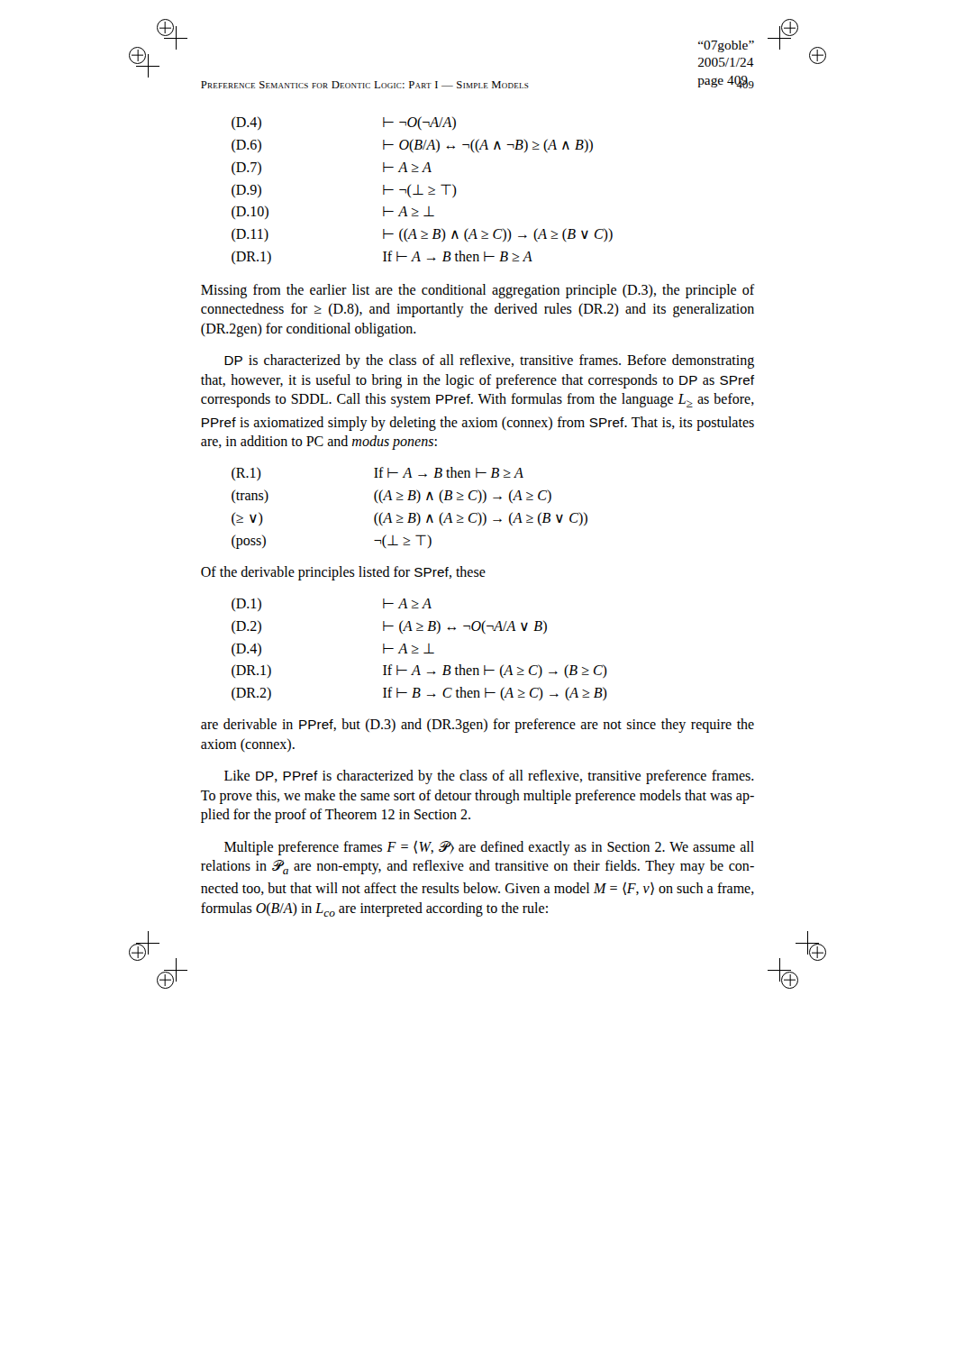“07goble”
2005/1/24
page 409
Preference Semantics for Deontic Logic: Part I — Simple Models409
| (D.4) | ⊢ ¬ O (¬ A / A ) |
| (D.6) | ⊢ O ( B / A ) ↔ ¬(( A ∧ ¬ B ) ≥ ( A ∧ B )) |
| (D.7) | ⊢ A ≥ A |
| (D.9) | ⊢ ¬(⊥ ≥ ⊤) |
| (D.10) | ⊢ A ≥ ⊥ |
| (D.11) | ⊢ (( A ≥ B ) ∧ ( A ≥ C )) → ( A ≥ ( B ∨ C )) |
| (DR.1) | If ⊢ A → B then ⊢ B ≥ A |
Missing from the earlier list are the conditional aggregation principle (D.3), the principle of connectedness for ≥ (D.8), and importantly the derived rules (DR.2) and its generalization (DR.2gen) for conditional obligation.
DP is characterized by the class of all reflexive, transitive frames. Before demonstrating that, however, it is useful to bring in the logic of preference that corresponds to DP as SPref corresponds to SDDL. Call this system PPref. With formulas from the language L≥ as before, PPref is axiomatized simply by deleting the axiom (connex) from SPref. That is, its postulates are, in addition to PC and modus ponens:
| (R.1) | If ⊢ A → B then ⊢ B ≥ A |
| (trans) | (( A ≥ B ) ∧ ( B ≥ C )) → ( A ≥ C ) |
| (≥ ∨) | (( A ≥ B ) ∧ ( A ≥ C )) → ( A ≥ ( B ∨ C )) |
| (poss) | ¬(⊥ ≥ ⊤) |
Of the derivable principles listed for SPref, these
| (D.1) | ⊢ A ≥ A |
| (D.2) | ⊢ ( A ≥ B ) ↔ ¬ O (¬ A / A ∨ B ) |
| (D.4) | ⊢ A ≥ ⊥ |
| (DR.1) | If ⊢ A → B then ⊢ ( A ≥ C ) → ( B ≥ C ) |
| (DR.2) | If ⊢ B → C then ⊢ ( A ≥ C ) → ( A ≥ B ) |
are derivable in PPref, but (D.3) and (DR.3gen) for preference are not since they require the axiom (connex).
Like DP, PPref is characterized by the class of all reflexive, transitive preference frames. To prove this, we make the same sort of detour through multiple preference models that was applied for the proof of Theorem 12 in Section 2.
Multiple preference frames F = ⟨W, 𝒫⟩ are defined exactly as in Section 2. We assume all relations in 𝒫a are non-empty, and reflexive and transitive on their fields. They may be connected too, but that will not affect the results below. Given a model M = ⟨F, v⟩ on such a frame, formulas O(B/A) in Lco are interpreted according to the rule: